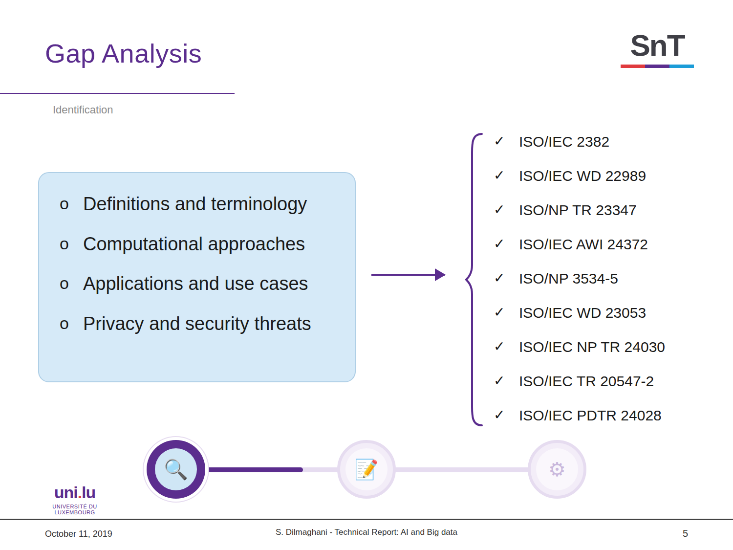Gap Analysis
Identification
SnT
Definitions and terminology
Computational approaches
Applications and use cases
Privacy and security threats
ISO/IEC 2382
ISO/IEC WD 22989
ISO/NP TR 23347
ISO/IEC AWI 24372
ISO/NP 3534-5
ISO/IEC WD 23053
ISO/IEC NP TR 24030
ISO/IEC TR 20547-2
ISO/IEC PDTR 24028
🔍
📝
⚙
uni. lu
UNIVERSITÉ DU
LUXEMBOURG
October 11, 2019
S. Dilmaghani - Technical Report: AI and Big data
5